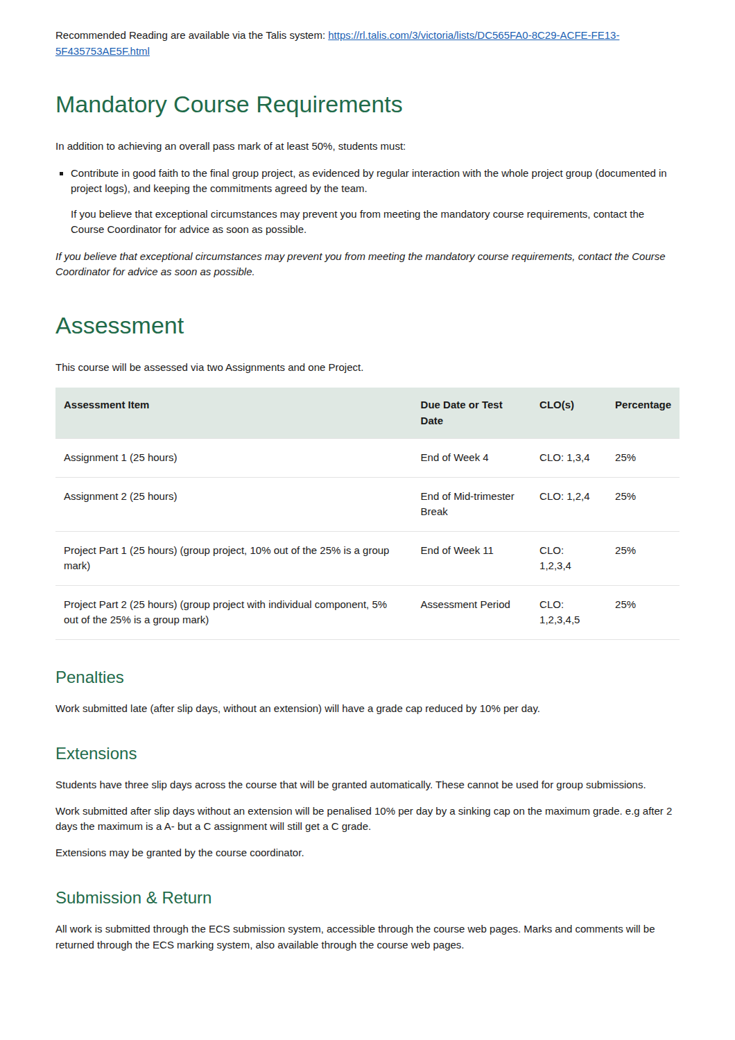Recommended Reading are available via the Talis system: https://rl.talis.com/3/victoria/lists/DC565FA0-8C29-ACFE-FE13-5F435753AE5F.html
Mandatory Course Requirements
In addition to achieving an overall pass mark of at least 50%, students must:
Contribute in good faith to the final group project, as evidenced by regular interaction with the whole project group (documented in project logs), and keeping the commitments agreed by the team.
If you believe that exceptional circumstances may prevent you from meeting the mandatory course requirements, contact the Course Coordinator for advice as soon as possible.
If you believe that exceptional circumstances may prevent you from meeting the mandatory course requirements, contact the Course Coordinator for advice as soon as possible.
Assessment
This course will be assessed via two Assignments and one Project.
| Assessment Item | Due Date or Test Date | CLO(s) | Percentage |
| --- | --- | --- | --- |
| Assignment 1 (25 hours) | End of Week 4 | CLO: 1,3,4 | 25% |
| Assignment 2 (25 hours) | End of Mid-trimester Break | CLO: 1,2,4 | 25% |
| Project Part 1 (25 hours) (group project, 10% out of the 25% is a group mark) | End of Week 11 | CLO: 1,2,3,4 | 25% |
| Project Part 2 (25 hours) (group project with individual component, 5% out of the 25% is a group mark) | Assessment Period | CLO: 1,2,3,4,5 | 25% |
Penalties
Work submitted late (after slip days, without an extension) will have a grade cap reduced by 10% per day.
Extensions
Students have three slip days across the course that will be granted automatically. These cannot be used for group submissions.
Work submitted after slip days without an extension will be penalised 10% per day by a sinking cap on the maximum grade. e.g after 2 days the maximum is a A- but a C assignment will still get a C grade.
Extensions may be granted by the course coordinator.
Submission & Return
All work is submitted through the ECS submission system, accessible through the course web pages. Marks and comments will be returned through the ECS marking system, also available through the course web pages.